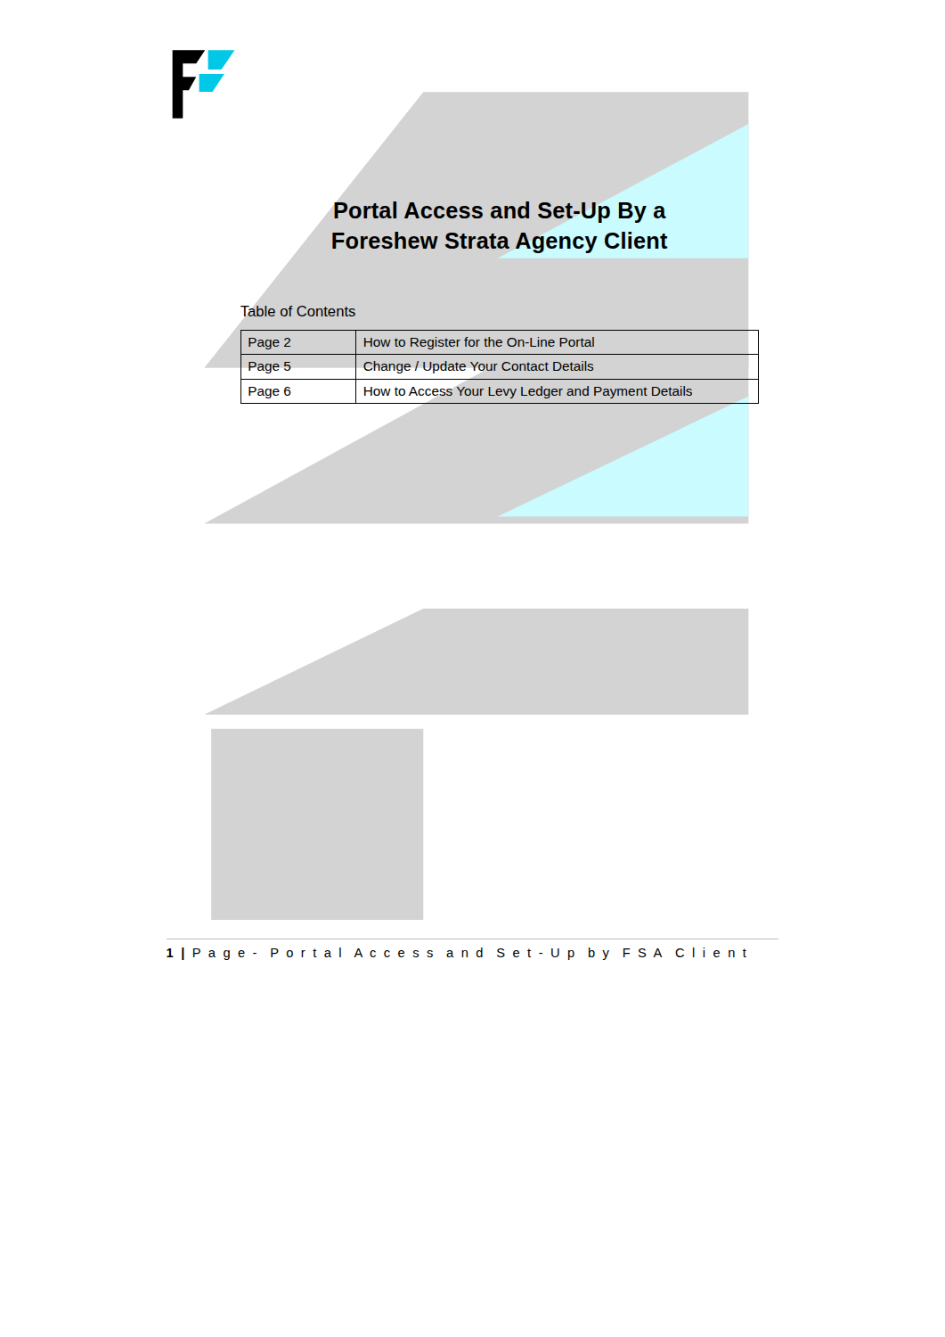Portal Access and Set-Up By a
Foreshew Strata Agency Client
Table of Contents
| Page 2 | How to Register for the On-Line Portal |
| Page 5 | Change / Update Your Contact Details |
| Page 6 | How to Access Your Levy Ledger and Payment Details |
1 | P a g e - P o r t a l A c c e s s a n d S e t - U p b y F S A C l i e n t